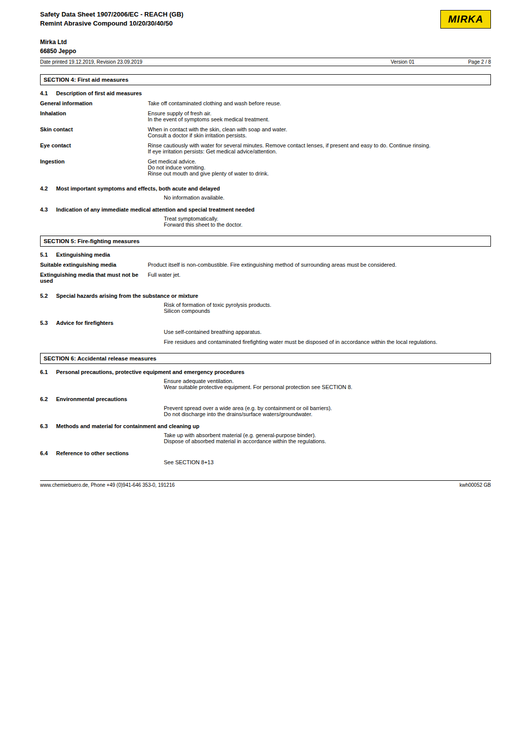Safety Data Sheet 1907/2006/EC - REACH (GB)
Remint Abrasive Compound 10/20/30/40/50
MIRKA
Mirka Ltd
66850 Jeppo
Date printed 19.12.2019, Revision 23.09.2019
Version 01
Page 2 / 8
SECTION 4: First aid measures
4.1 Description of first aid measures
| General information | Take off contaminated clothing and wash before reuse. |
| Inhalation | Ensure supply of fresh air. In the event of symptoms seek medical treatment. |
| Skin contact | When in contact with the skin, clean with soap and water. Consult a doctor if skin irritation persists. |
| Eye contact | Rinse cautiously with water for several minutes. Remove contact lenses, if present and easy to do. Continue rinsing. If eye irritation persists: Get medical advice/attention. |
| Ingestion | Get medical advice. Do not induce vomiting. Rinse out mouth and give plenty of water to drink. |
4.2 Most important symptoms and effects, both acute and delayed
No information available.
4.3 Indication of any immediate medical attention and special treatment needed
Treat symptomatically.
Forward this sheet to the doctor.
SECTION 5: Fire-fighting measures
5.1 Extinguishing media
| Suitable extinguishing media | Product itself is non-combustible. Fire extinguishing method of surrounding areas must be considered. |
| Extinguishing media that must not be used | Full water jet. |
5.2 Special hazards arising from the substance or mixture
Risk of formation of toxic pyrolysis products.
Silicon compounds
5.3 Advice for firefighters
Use self-contained breathing apparatus.
Fire residues and contaminated firefighting water must be disposed of in accordance within the local regulations.
SECTION 6: Accidental release measures
6.1 Personal precautions, protective equipment and emergency procedures
Ensure adequate ventilation.
Wear suitable protective equipment. For personal protection see SECTION 8.
6.2 Environmental precautions
Prevent spread over a wide area (e.g. by containment or oil barriers).
Do not discharge into the drains/surface waters/groundwater.
6.3 Methods and material for containment and cleaning up
Take up with absorbent material (e.g. general-purpose binder).
Dispose of absorbed material in accordance within the regulations.
6.4 Reference to other sections
See SECTION 8+13
www.chemiebuero.de, Phone +49 (0)941-646 353-0, 191216
kwh00052 GB